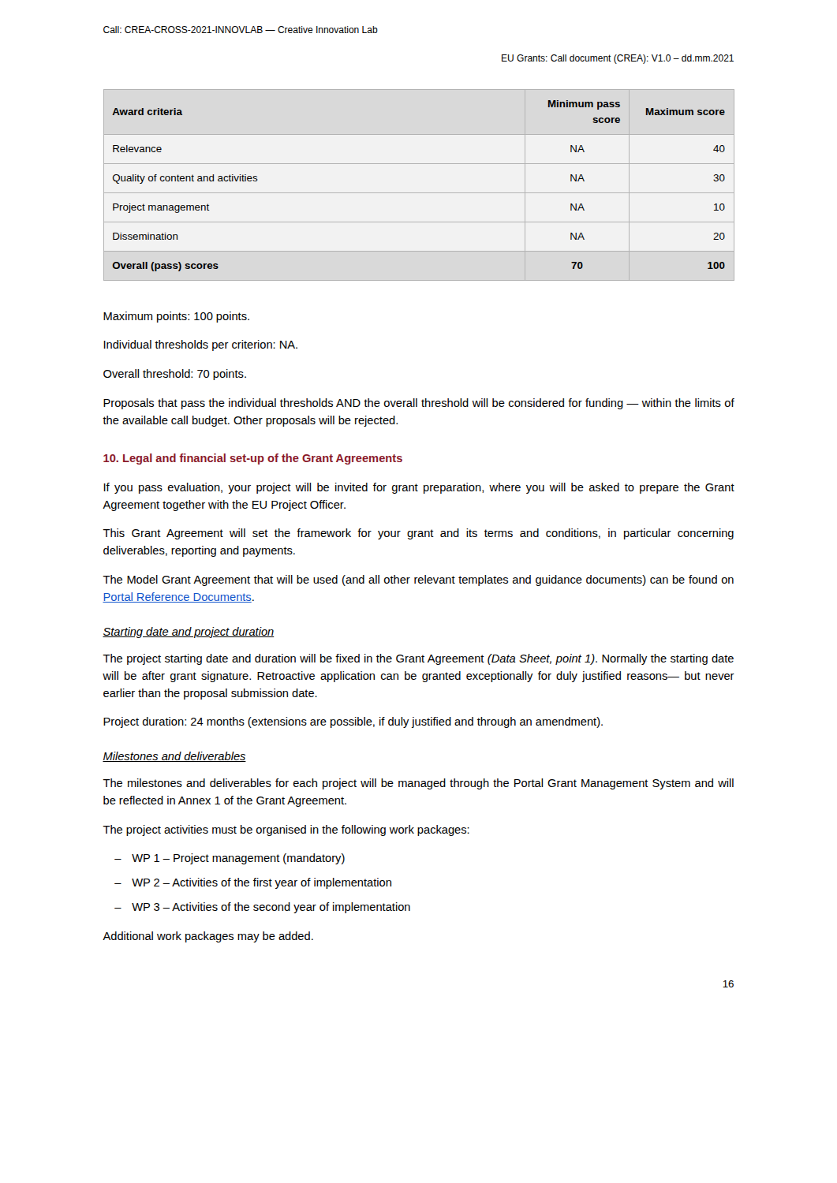Call: CREA-CROSS-2021-INNOVLAB — Creative Innovation Lab
EU Grants: Call document (CREA): V1.0 – dd.mm.2021
| Award criteria | Minimum pass score | Maximum score |
| --- | --- | --- |
| Relevance | NA | 40 |
| Quality of content and activities | NA | 30 |
| Project management | NA | 10 |
| Dissemination | NA | 20 |
| Overall (pass) scores | 70 | 100 |
Maximum points: 100 points.
Individual thresholds per criterion: NA.
Overall threshold: 70 points.
Proposals that pass the individual thresholds AND the overall threshold will be considered for funding — within the limits of the available call budget. Other proposals will be rejected.
10. Legal and financial set-up of the Grant Agreements
If you pass evaluation, your project will be invited for grant preparation, where you will be asked to prepare the Grant Agreement together with the EU Project Officer.
This Grant Agreement will set the framework for your grant and its terms and conditions, in particular concerning deliverables, reporting and payments.
The Model Grant Agreement that will be used (and all other relevant templates and guidance documents) can be found on Portal Reference Documents.
Starting date and project duration
The project starting date and duration will be fixed in the Grant Agreement (Data Sheet, point 1). Normally the starting date will be after grant signature. Retroactive application can be granted exceptionally for duly justified reasons— but never earlier than the proposal submission date.
Project duration: 24 months (extensions are possible, if duly justified and through an amendment).
Milestones and deliverables
The milestones and deliverables for each project will be managed through the Portal Grant Management System and will be reflected in Annex 1 of the Grant Agreement.
The project activities must be organised in the following work packages:
WP 1 – Project management (mandatory)
WP 2 – Activities of the first year of implementation
WP 3 – Activities of the second year of implementation
Additional work packages may be added.
16